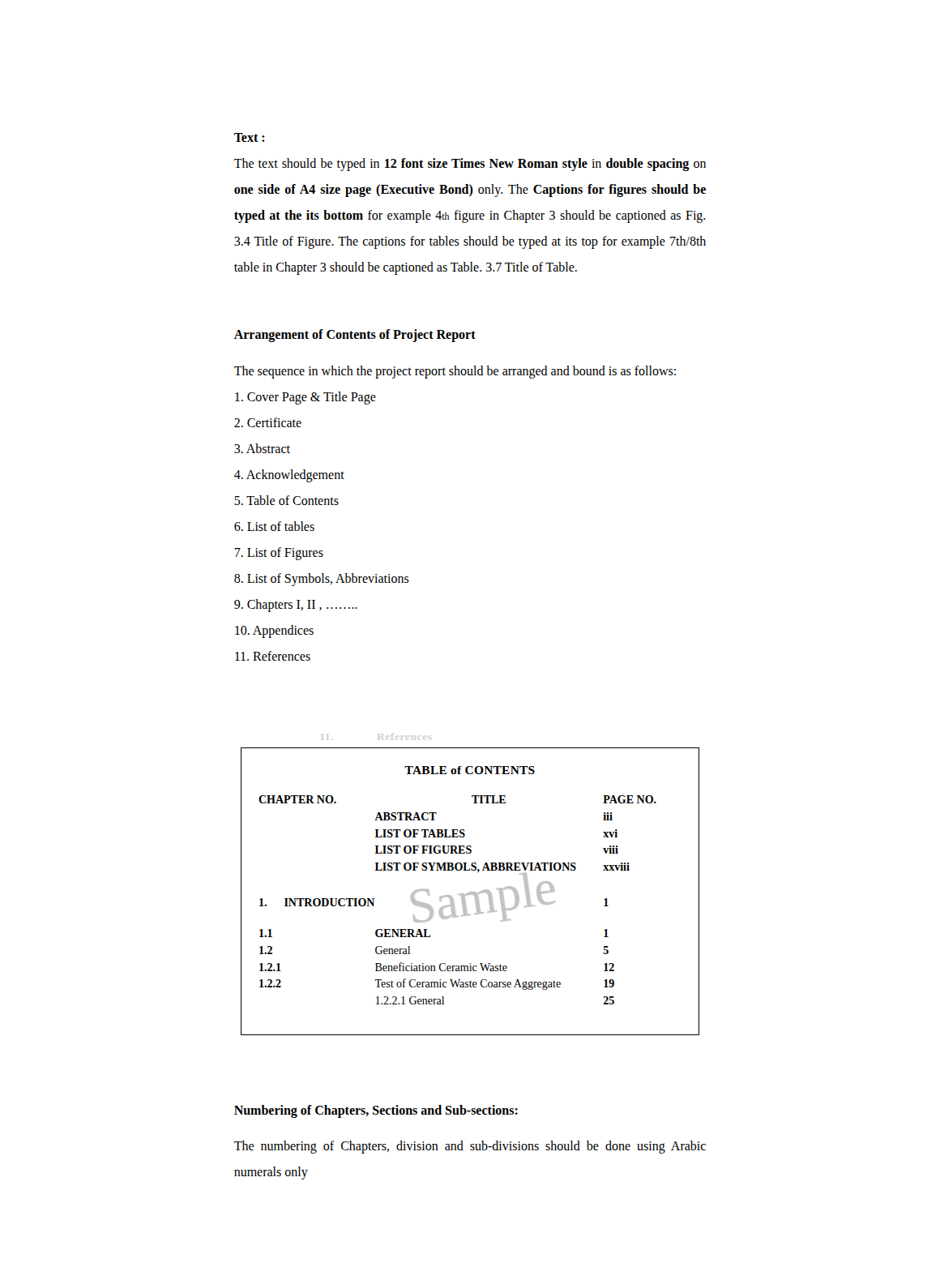Text :
The text should be typed in 12 font size Times New Roman style in double spacing on one side of A4 size page (Executive Bond) only. The Captions for figures should be typed at the its bottom for example 4th figure in Chapter 3 should be captioned as Fig. 3.4 Title of Figure. The captions for tables should be typed at its top for example 7th/8th table in Chapter 3 should be captioned as Table. 3.7 Title of Table.
Arrangement of Contents of Project Report
The sequence in which the project report should be arranged and bound is as follows:
1. Cover Page & Title Page
2. Certificate
3. Abstract
4. Acknowledgement
5. Table of Contents
6. List of tables
7. List of Figures
8. List of Symbols, Abbreviations
9. Chapters I, II , ……..
10. Appendices
11. References
11. References
TABLE of CONTENTS
| CHAPTER NO. | TITLE | PAGE NO. |
| | ABSTRACT | iii |
| | LIST OF TABLES | xvi |
| | LIST OF FIGURES | viii |
| | LIST OF SYMBOLS, ABBREVIATIONS | xxviii |
| 1. INTRODUCTION | | 1 |
| 1.1 | GENERAL | 1 |
| 1.2 | General | 5 |
| 1.2.1 | Beneficiation Ceramic Waste | 12 |
| 1.2.2 | Test of Ceramic Waste Coarse Aggregate | 19 |
| | 1.2.2.1 General | 25 |
Sample
Numbering of Chapters, Sections and Sub-sections:
The numbering of Chapters, division and sub-divisions should be done using Arabic numerals only